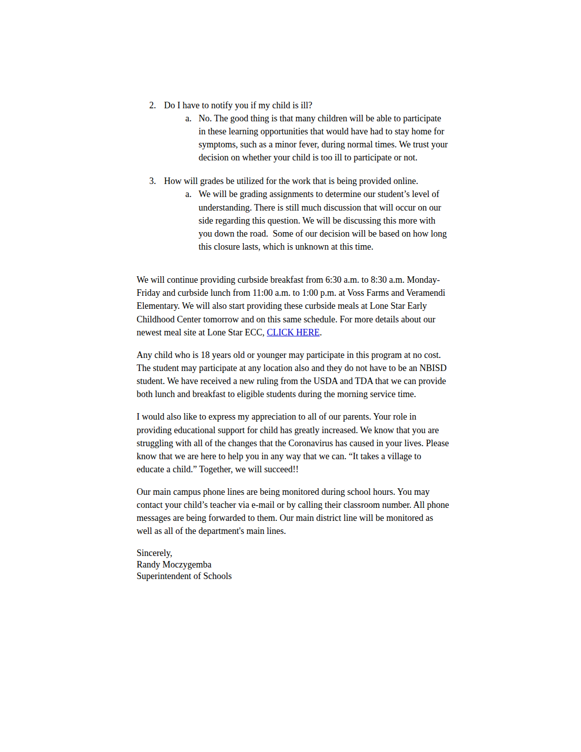Do I have to notify you if my child is ill?
No. The good thing is that many children will be able to participate in these learning opportunities that would have had to stay home for symptoms, such as a minor fever, during normal times. We trust your decision on whether your child is too ill to participate or not.
How will grades be utilized for the work that is being provided online.
We will be grading assignments to determine our student’s level of understanding. There is still much discussion that will occur on our side regarding this question. We will be discussing this more with you down the road. Some of our decision will be based on how long this closure lasts, which is unknown at this time.
We will continue providing curbside breakfast from 6:30 a.m. to 8:30 a.m. Monday-Friday and curbside lunch from 11:00 a.m. to 1:00 p.m. at Voss Farms and Veramendi Elementary. We will also start providing these curbside meals at Lone Star Early Childhood Center tomorrow and on this same schedule. For more details about our newest meal site at Lone Star ECC, CLICK HERE.
Any child who is 18 years old or younger may participate in this program at no cost. The student may participate at any location also and they do not have to be an NBISD student. We have received a new ruling from the USDA and TDA that we can provide both lunch and breakfast to eligible students during the morning service time.
I would also like to express my appreciation to all of our parents. Your role in providing educational support for child has greatly increased. We know that you are struggling with all of the changes that the Coronavirus has caused in your lives. Please know that we are here to help you in any way that we can. “It takes a village to educate a child.” Together, we will succeed!!
Our main campus phone lines are being monitored during school hours. You may contact your child’s teacher via e-mail or by calling their classroom number. All phone messages are being forwarded to them. Our main district line will be monitored as well as all of the department's main lines.
Sincerely,
Randy Moczygemba
Superintendent of Schools